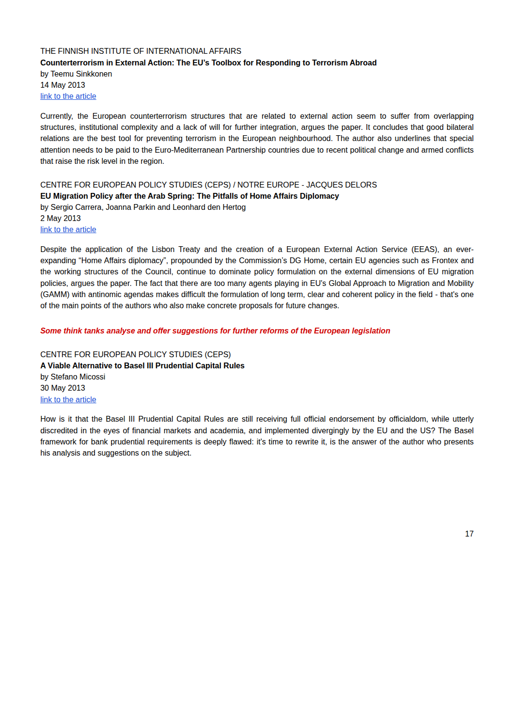THE FINNISH INSTITUTE OF INTERNATIONAL AFFAIRS
Counterterrorism in External Action: The EU’s Toolbox for Responding to Terrorism Abroad
by Teemu Sinkkonen
14 May 2013
link to the article
Currently, the European counterterrorism structures that are related to external action seem to suffer from overlapping structures, institutional complexity and a lack of will for further integration, argues the paper. It concludes that good bilateral relations are the best tool for preventing terrorism in the European neighbourhood. The author also underlines that special attention needs to be paid to the Euro-Mediterranean Partnership countries due to recent political change and armed conflicts that raise the risk level in the region.
CENTRE FOR EUROPEAN POLICY STUDIES (CEPS) / NOTRE EUROPE - JACQUES DELORS
EU Migration Policy after the Arab Spring: The Pitfalls of Home Affairs Diplomacy
by Sergio Carrera, Joanna Parkin and Leonhard den Hertog
2 May 2013
link to the article
Despite the application of the Lisbon Treaty and the creation of a European External Action Service (EEAS), an ever-expanding “Home Affairs diplomacy”, propounded by the Commission’s DG Home, certain EU agencies such as Frontex and the working structures of the Council, continue to dominate policy formulation on the external dimensions of EU migration policies, argues the paper. The fact that there are too many agents playing in EU's Global Approach to Migration and Mobility (GAMM) with antinomic agendas makes difficult the formulation of long term, clear and coherent policy in the field - that's one of the main points of the authors who also make concrete proposals for future changes.
Some think tanks analyse and offer suggestions for further reforms of the European legislation
CENTRE FOR EUROPEAN POLICY STUDIES (CEPS)
A Viable Alternative to Basel III Prudential Capital Rules
by Stefano Micossi
30 May 2013
link to the article
How is it that the Basel III Prudential Capital Rules are still receiving full official endorsement by officialdom, while utterly discredited in the eyes of financial markets and academia, and implemented divergingly by the EU and the US? The Basel framework for bank prudential requirements is deeply flawed: it's time to rewrite it, is the answer of the author who presents his analysis and suggestions on the subject.
17